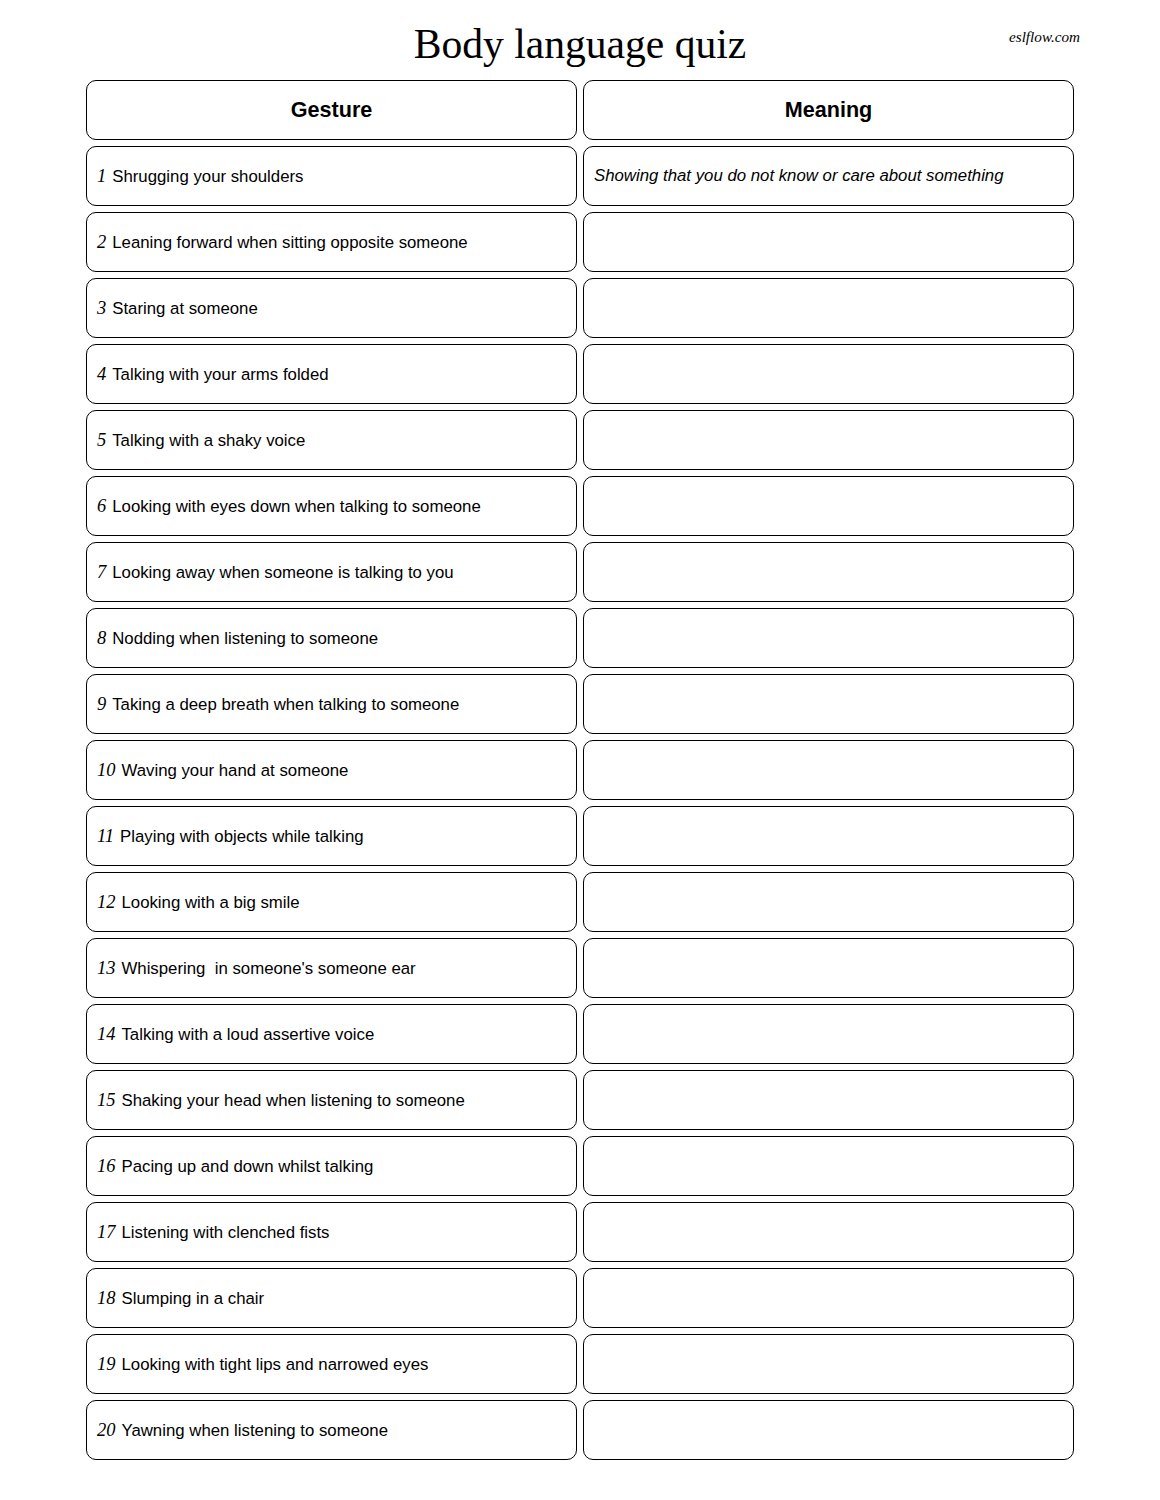eslflow.com
Body language quiz
| Gesture | Meaning |
| --- | --- |
| 1 Shrugging your shoulders | Showing that you do not know or care about something |
| 2 Leaning forward when sitting opposite someone | |
| 3 Staring at someone | |
| 4 Talking with your arms folded | |
| 5 Talking with a shaky voice | |
| 6 Looking with eyes down when talking to someone | |
| 7 Looking away when someone is talking to you | |
| 8 Nodding when listening to someone | |
| 9 Taking a deep breath when talking to someone | |
| 10 Waving your hand at someone | |
| 11 Playing with objects while talking | |
| 12 Looking with a big smile | |
| 13 Whispering in someone's someone ear | |
| 14 Talking with a loud assertive voice | |
| 15 Shaking your head when listening to someone | |
| 16 Pacing up and down whilst talking | |
| 17 Listening with clenched fists | |
| 18 Slumping in a chair | |
| 19 Looking with tight lips and narrowed eyes | |
| 20 Yawning when listening to someone | |